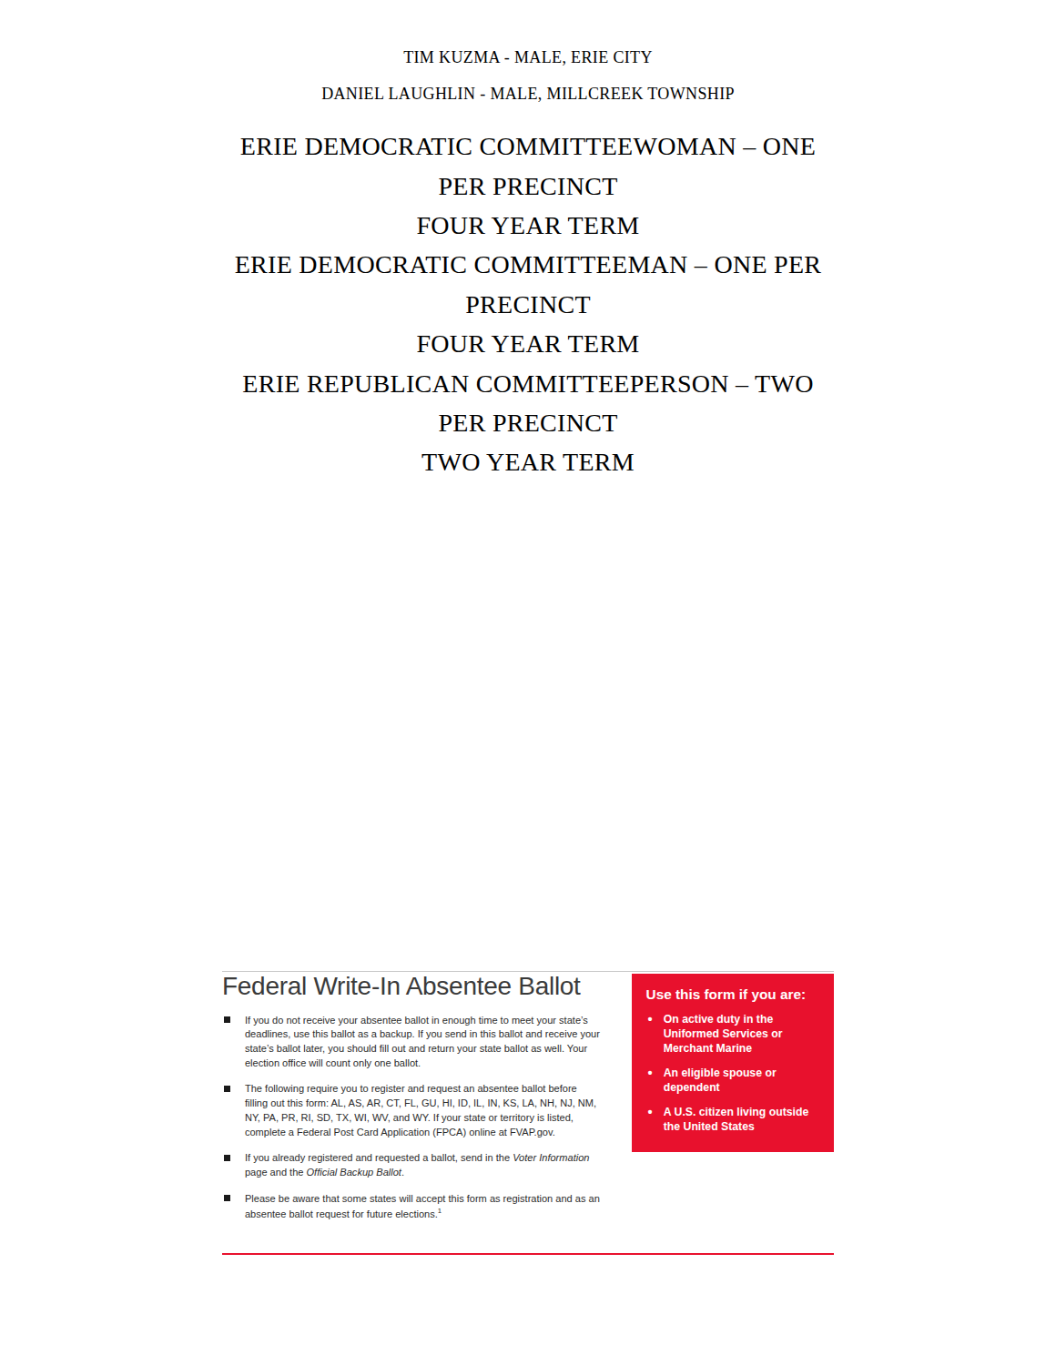TIM KUZMA - MALE, ERIE CITY
DANIEL LAUGHLIN - MALE, MILLCREEK TOWNSHIP
ERIE DEMOCRATIC COMMITTEEWOMAN – ONE PER PRECINCT
FOUR YEAR TERM
ERIE DEMOCRATIC COMMITTEEMAN – ONE PER PRECINCT
FOUR YEAR TERM
ERIE REPUBLICAN COMMITTEEPERSON – TWO PER PRECINCT
TWO YEAR TERM
Federal Write-In Absentee Ballot
If you do not receive your absentee ballot in enough time to meet your state’s deadlines, use this ballot as a backup. If you send in this ballot and receive your state’s ballot later, you should fill out and return your state ballot as well. Your election office will count only one ballot.
The following require you to register and request an absentee ballot before filling out this form: AL, AS, AR, CT, FL, GU, HI, ID, IL, IN, KS, LA, NH, NJ, NM, NY, PA, PR, RI, SD, TX, WI, WV, and WY. If your state or territory is listed, complete a Federal Post Card Application (FPCA) online at FVAP.gov.
If you already registered and requested a ballot, send in the Voter Information page and the Official Backup Ballot.
Please be aware that some states will accept this form as registration and as an absentee ballot request for future elections.1
Use this form if you are:
On active duty in the Uniformed Services or Merchant Marine
An eligible spouse or dependent
A U.S. citizen living outside the United States